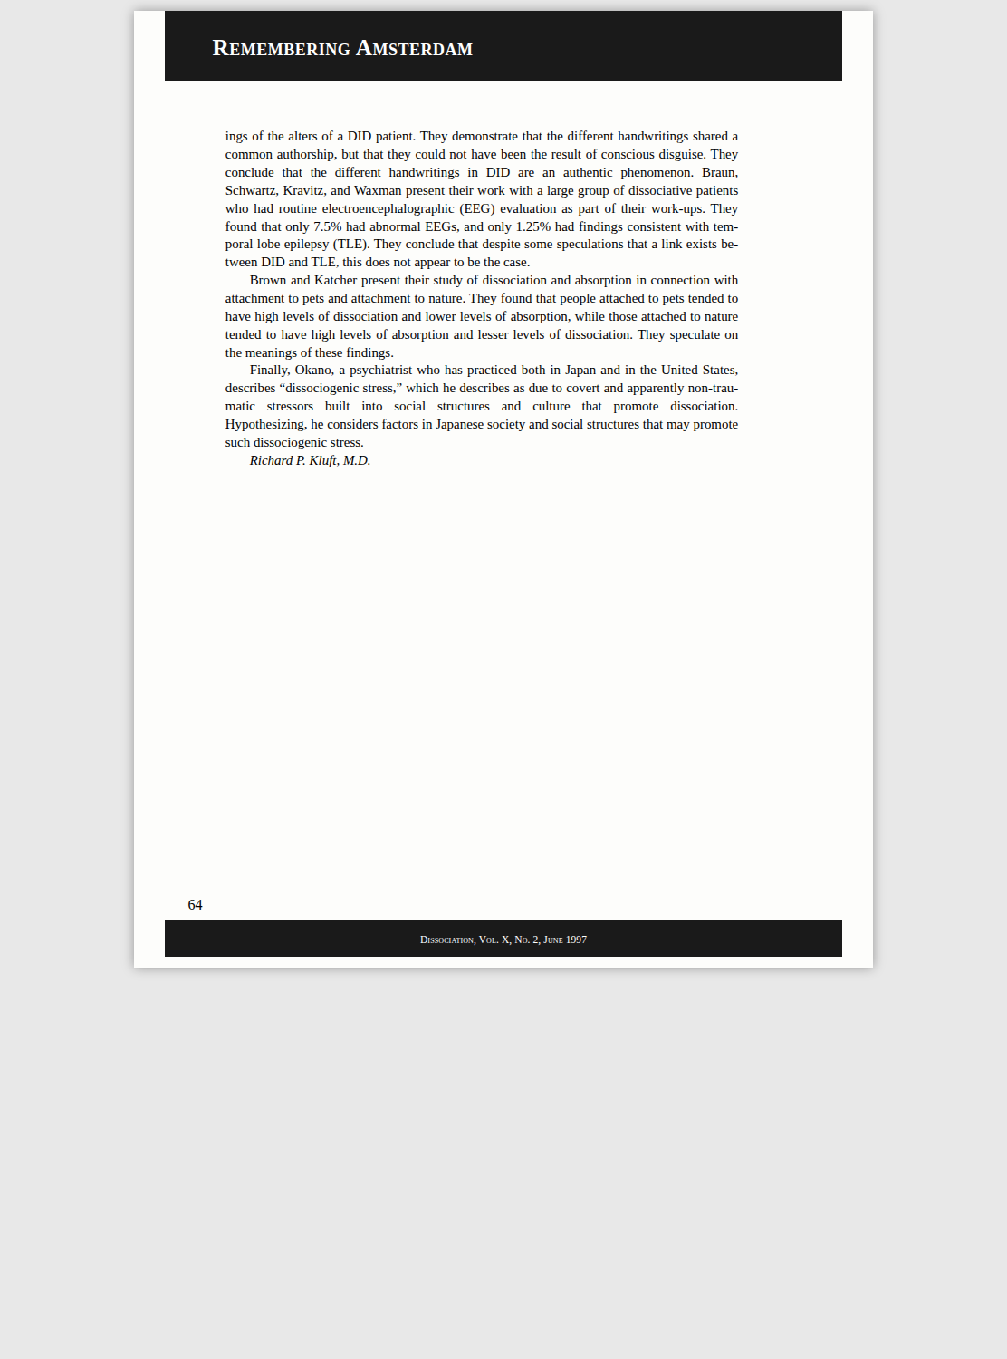Remembering Amsterdam
ings of the alters of a DID patient. They demonstrate that the different handwritings shared a common authorship, but that they could not have been the result of conscious disguise. They conclude that the different handwritings in DID are an authentic phenomenon. Braun, Schwartz, Kravitz, and Waxman present their work with a large group of dissociative patients who had routine electroencephalographic (EEG) evaluation as part of their work-ups. They found that only 7.5% had abnormal EEGs, and only 1.25% had findings consistent with temporal lobe epilepsy (TLE). They conclude that despite some speculations that a link exists between DID and TLE, this does not appear to be the case.
Brown and Katcher present their study of dissociation and absorption in connection with attachment to pets and attachment to nature. They found that people attached to pets tended to have high levels of dissociation and lower levels of absorption, while those attached to nature tended to have high levels of absorption and lesser levels of dissociation. They speculate on the meanings of these findings.
Finally, Okano, a psychiatrist who has practiced both in Japan and in the United States, describes “dissociogenic stress,” which he describes as due to covert and apparently non-traumatic stressors built into social structures and culture that promote dissociation. Hypothesizing, he considers factors in Japanese society and social structures that may promote such dissociogenic stress.
Richard P. Kluft, M.D.
64
Dissociation, Vol. X, No. 2, June 1997